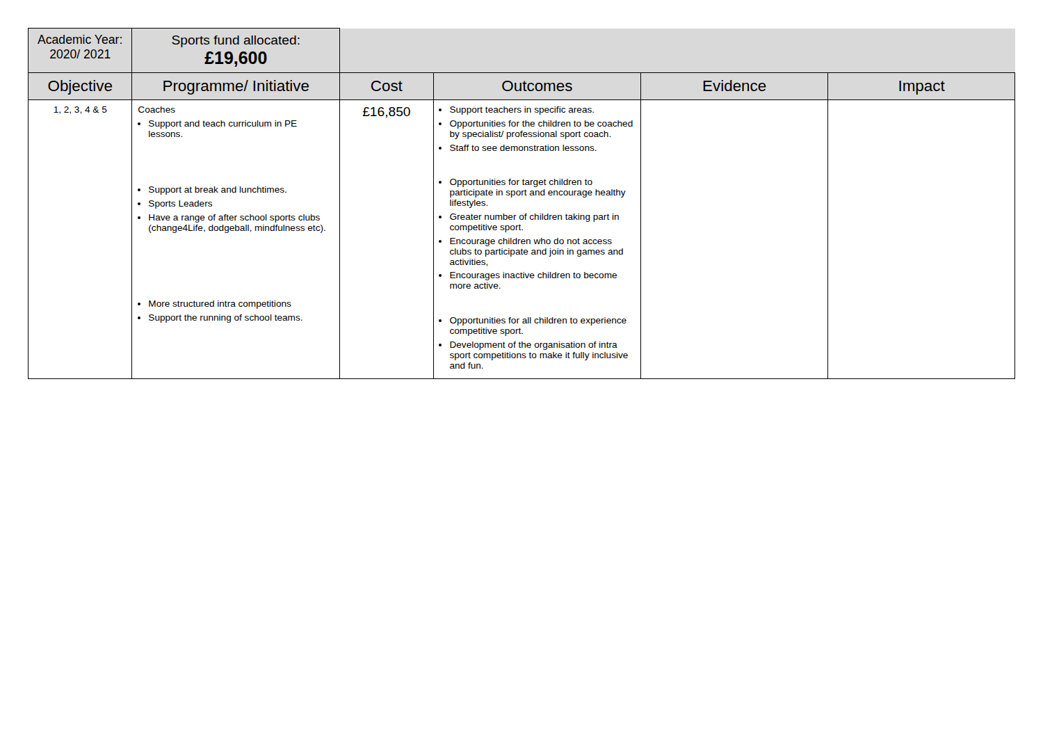| Academic Year: 2020/ 2021 | Sports fund allocated: £19,600 | | | | |
| Objective | Programme/ Initiative | Cost | Outcomes | Evidence | Impact |
| 1, 2, 3, 4 & 5 | Coaches Support and teach curriculum in PE lessons. Support at break and lunchtimes. Sports Leaders Have a range of after school sports clubs (change4Life, dodgeball, mindfulness etc). More structured intra competitions Support the running of school teams. | £16,850 | Support teachers in specific areas. Opportunities for the children to be coached by specialist/ professional sport coach. Staff to see demonstration lessons. Opportunities for target children to participate in sport and encourage healthy lifestyles. Greater number of children taking part in competitive sport. Encourage children who do not access clubs to participate and join in games and activities, Encourages inactive children to become more active. Opportunities for all children to experience competitive sport. Development of the organisation of intra sport competitions to make it fully inclusive and fun. | | |